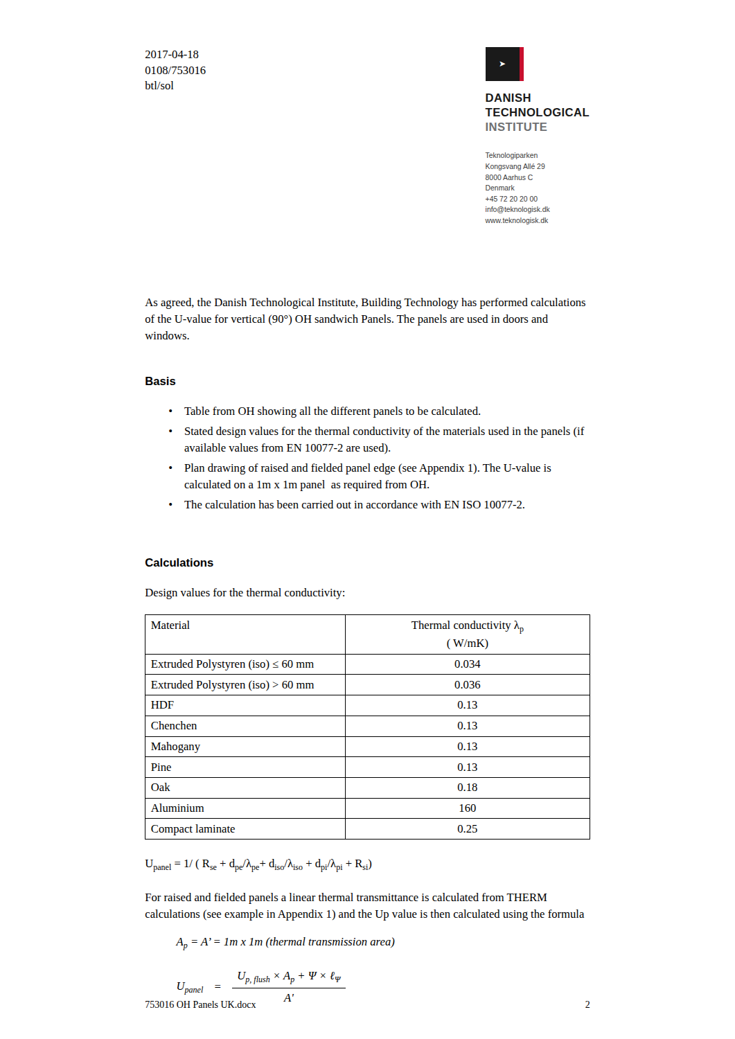2017-04-18 0108/753016 btl/sol
➤
DANISH
TECHNOLOGICAL
INSTITUTE
Teknologiparken Kongsvang Allé 29 8000 Aarhus C Denmark +45 72 20 20 00 info@teknologisk.dk www.teknologisk.dk
As agreed, the Danish Technological Institute, Building Technology has performed calculations of the U-value for vertical (90°) OH sandwich Panels. The panels are used in doors and windows.
Basis
Table from OH showing all the different panels to be calculated.
Stated design values for the thermal conductivity of the materials used in the panels (if available values from EN 10077-2 are used).
Plan drawing of raised and fielded panel edge (see Appendix 1). The U-value is calculated on a 1m x 1m panel as required from OH.
The calculation has been carried out in accordance with EN ISO 10077-2.
Calculations
Design values for the thermal conductivity:
| Material | Thermal conductivity λ p ( W/mK) |
| --- | --- |
| Extruded Polystyren (iso) ≤ 60 mm | 0.034 |
| Extruded Polystyren (iso) > 60 mm | 0.036 |
| HDF | 0.13 |
| Chenchen | 0.13 |
| Mahogany | 0.13 |
| Pine | 0.13 |
| Oak | 0.18 |
| Aluminium | 160 |
| Compact laminate | 0.25 |
Upanel = 1/ ( Rse + dpe/λpe+ diso/λiso + dpi/λpi + Rsi)
For raised and fielded panels a linear thermal transmittance is calculated from THERM calculations (see example in Appendix 1) and the Up value is then calculated using the formula
Ap = A’ = 1m x 1m (thermal transmission area)
Upanel = Up, flush × Ap + Ψ × ℓΨ A'
753016 OH Panels UK.docx 2